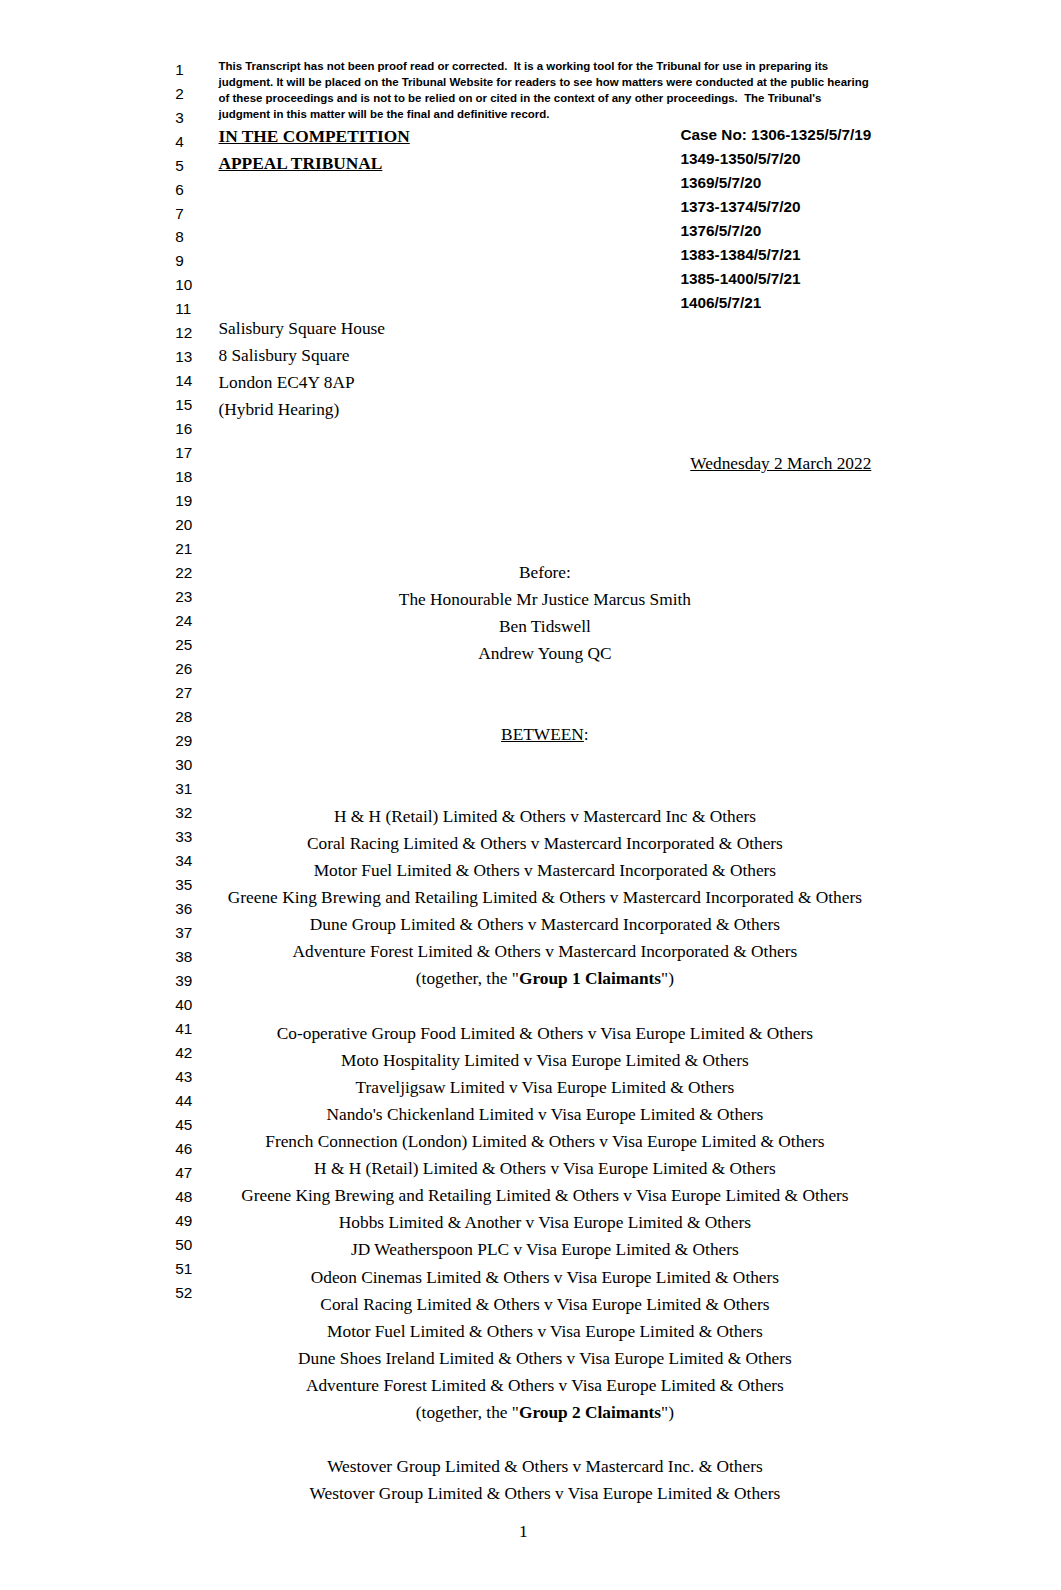1
2
3
4
5
6
7
8
9
10
11
12
13
14
15
16
17
18
19
20
21
22
23
24
25
26
27
28
29
30
31
32
33
34
35
36
37
38
39
40
41
42
43
44
45
46
47
48
49
50
51
52
This Transcript has not been proof read or corrected. It is a working tool for the Tribunal for use in preparing its judgment. It will be placed on the Tribunal Website for readers to see how matters were conducted at the public hearing of these proceedings and is not to be relied on or cited in the context of any other proceedings. The Tribunal's judgment in this matter will be the final and definitive record.
IN THE COMPETITION
APPEAL TRIBUNAL
Case No: 1306-1325/5/7/19
1349-1350/5/7/20
1369/5/7/20
1373-1374/5/7/20
1376/5/7/20
1383-1384/5/7/21
1385-1400/5/7/21
1406/5/7/21
Salisbury Square House
8 Salisbury Square
London EC4Y 8AP
(Hybrid Hearing)
Wednesday 2 March 2022
Before:
The Honourable Mr Justice Marcus Smith
Ben Tidswell
Andrew Young QC
BETWEEN:
H & H (Retail) Limited & Others v Mastercard Inc & Others
Coral Racing Limited & Others v Mastercard Incorporated & Others
Motor Fuel Limited & Others v Mastercard Incorporated & Others
Greene King Brewing and Retailing Limited & Others v Mastercard Incorporated & Others
Dune Group Limited & Others v Mastercard Incorporated & Others
Adventure Forest Limited & Others v Mastercard Incorporated & Others
(together, the "Group 1 Claimants")
Co-operative Group Food Limited & Others v Visa Europe Limited & Others
Moto Hospitality Limited v Visa Europe Limited & Others
Traveljigsaw Limited v Visa Europe Limited & Others
Nando's Chickenland Limited v Visa Europe Limited & Others
French Connection (London) Limited & Others v Visa Europe Limited & Others
H & H (Retail) Limited & Others v Visa Europe Limited & Others
Greene King Brewing and Retailing Limited & Others v Visa Europe Limited & Others
Hobbs Limited & Another v Visa Europe Limited & Others
JD Weatherspoon PLC v Visa Europe Limited & Others
Odeon Cinemas Limited & Others v Visa Europe Limited & Others
Coral Racing Limited & Others v Visa Europe Limited & Others
Motor Fuel Limited & Others v Visa Europe Limited & Others
Dune Shoes Ireland Limited & Others v Visa Europe Limited & Others
Adventure Forest Limited & Others v Visa Europe Limited & Others
(together, the "Group 2 Claimants")
Westover Group Limited & Others v Mastercard Inc. & Others
Westover Group Limited & Others v Visa Europe Limited & Others
1